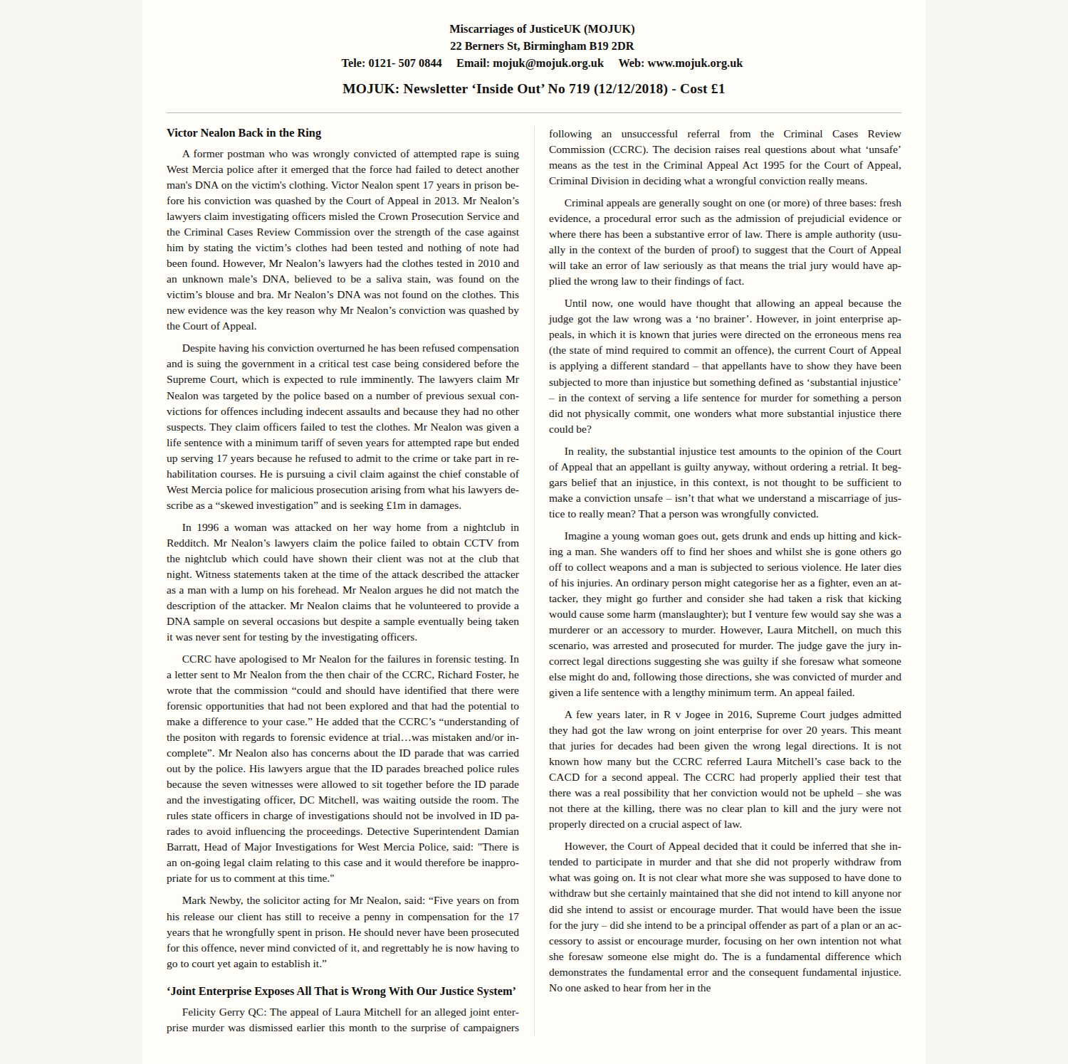Miscarriages of JusticeUK (MOJUK)
22 Berners St, Birmingham B19 2DR
Tele: 0121- 507 0844 Email: mojuk@mojuk.org.uk Web: www.mojuk.org.uk
MOJUK: Newsletter ‘Inside Out’ No 719 (12/12/2018) - Cost £1
Victor Nealon Back in the Ring
A former postman who was wrongly convicted of attempted rape is suing West Mercia police after it emerged that the force had failed to detect another man's DNA on the victim's clothing. Victor Nealon spent 17 years in prison before his conviction was quashed by the Court of Appeal in 2013. Mr Nealon’s lawyers claim investigating officers misled the Crown Prosecution Service and the Criminal Cases Review Commission over the strength of the case against him by stating the victim’s clothes had been tested and nothing of note had been found. However, Mr Nealon’s lawyers had the clothes tested in 2010 and an unknown male’s DNA, believed to be a saliva stain, was found on the victim’s blouse and bra. Mr Nealon’s DNA was not found on the clothes. This new evidence was the key reason why Mr Nealon’s conviction was quashed by the Court of Appeal.
Despite having his conviction overturned he has been refused compensation and is suing the government in a critical test case being considered before the Supreme Court, which is expected to rule imminently. The lawyers claim Mr Nealon was targeted by the police based on a number of previous sexual convictions for offences including indecent assaults and because they had no other suspects. They claim officers failed to test the clothes. Mr Nealon was given a life sentence with a minimum tariff of seven years for attempted rape but ended up serving 17 years because he refused to admit to the crime or take part in rehabilitation courses. He is pursuing a civil claim against the chief constable of West Mercia police for malicious prosecution arising from what his lawyers describe as a “skewed investigation” and is seeking £1m in damages.
In 1996 a woman was attacked on her way home from a nightclub in Redditch. Mr Nealon’s lawyers claim the police failed to obtain CCTV from the nightclub which could have shown their client was not at the club that night. Witness statements taken at the time of the attack described the attacker as a man with a lump on his forehead. Mr Nealon argues he did not match the description of the attacker. Mr Nealon claims that he volunteered to provide a DNA sample on several occasions but despite a sample eventually being taken it was never sent for testing by the investigating officers.
CCRC have apologised to Mr Nealon for the failures in forensic testing. In a letter sent to Mr Nealon from the then chair of the CCRC, Richard Foster, he wrote that the commission “could and should have identified that there were forensic opportunities that had not been explored and that had the potential to make a difference to your case.” He added that the CCRC’s “understanding of the positon with regards to forensic evidence at trial…was mistaken and/or incomplete”. Mr Nealon also has concerns about the ID parade that was carried out by the police. His lawyers argue that the ID parades breached police rules because the seven witnesses were allowed to sit together before the ID parade and the investigating officer, DC Mitchell, was waiting outside the room. The rules state officers in charge of investigations should not be involved in ID parades to avoid influencing the proceedings. Detective Superintendent Damian Barratt, Head of Major Investigations for West Mercia Police, said: "There is an on-going legal claim relating to this case and it would therefore be inappropriate for us to comment at this time."
Mark Newby, the solicitor acting for Mr Nealon, said: “Five years on from his release our client has still to receive a penny in compensation for the 17 years that he wrongfully spent in prison. He should never have been prosecuted for this offence, never mind convicted of it, and regrettably he is now having to go to court yet again to establish it.”
‘Joint Enterprise Exposes All That is Wrong With Our Justice System’
Felicity Gerry QC: The appeal of Laura Mitchell for an alleged joint enterprise murder was dismissed earlier this month to the surprise of campaigners following an unsuccessful referral from the Criminal Cases Review Commission (CCRC). The decision raises real questions about what ‘unsafe’ means as the test in the Criminal Appeal Act 1995 for the Court of Appeal, Criminal Division in deciding what a wrongful conviction really means.
Criminal appeals are generally sought on one (or more) of three bases: fresh evidence, a procedural error such as the admission of prejudicial evidence or where there has been a substantive error of law. There is ample authority (usually in the context of the burden of proof) to suggest that the Court of Appeal will take an error of law seriously as that means the trial jury would have applied the wrong law to their findings of fact.
Until now, one would have thought that allowing an appeal because the judge got the law wrong was a ‘no brainer’. However, in joint enterprise appeals, in which it is known that juries were directed on the erroneous mens rea (the state of mind required to commit an offence), the current Court of Appeal is applying a different standard – that appellants have to show they have been subjected to more than injustice but something defined as ‘substantial injustice’ – in the context of serving a life sentence for murder for something a person did not physically commit, one wonders what more substantial injustice there could be?
In reality, the substantial injustice test amounts to the opinion of the Court of Appeal that an appellant is guilty anyway, without ordering a retrial. It beggars belief that an injustice, in this context, is not thought to be sufficient to make a conviction unsafe – isn’t that what we understand a miscarriage of justice to really mean? That a person was wrongfully convicted.
Imagine a young woman goes out, gets drunk and ends up hitting and kicking a man. She wanders off to find her shoes and whilst she is gone others go off to collect weapons and a man is subjected to serious violence. He later dies of his injuries. An ordinary person might categorise her as a fighter, even an attacker, they might go further and consider she had taken a risk that kicking would cause some harm (manslaughter); but I venture few would say she was a murderer or an accessory to murder. However, Laura Mitchell, on much this scenario, was arrested and prosecuted for murder. The judge gave the jury incorrect legal directions suggesting she was guilty if she foresaw what someone else might do and, following those directions, she was convicted of murder and given a life sentence with a lengthy minimum term. An appeal failed.
A few years later, in R v Jogee in 2016, Supreme Court judges admitted they had got the law wrong on joint enterprise for over 20 years. This meant that juries for decades had been given the wrong legal directions. It is not known how many but the CCRC referred Laura Mitchell’s case back to the CACD for a second appeal. The CCRC had properly applied their test that there was a real possibility that her conviction would not be upheld – she was not there at the killing, there was no clear plan to kill and the jury were not properly directed on a crucial aspect of law.
However, the Court of Appeal decided that it could be inferred that she intended to participate in murder and that she did not properly withdraw from what was going on. It is not clear what more she was supposed to have done to withdraw but she certainly maintained that she did not intend to kill anyone nor did she intend to assist or encourage murder. That would have been the issue for the jury – did she intend to be a principal offender as part of a plan or an accessory to assist or encourage murder, focusing on her own intention not what she foresaw someone else might do. The is a fundamental difference which demonstrates the fundamental error and the consequent fundamental injustice. No one asked to hear from her in the